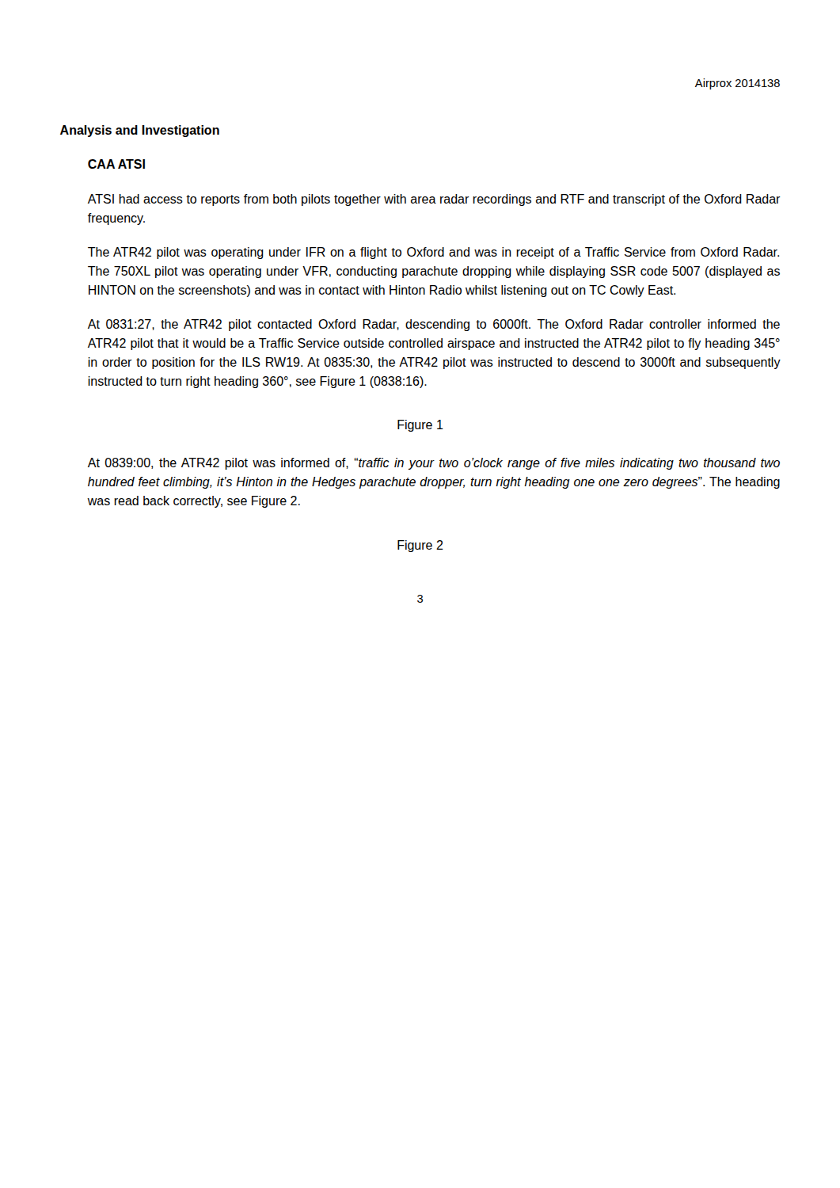Airprox 2014138
Analysis and Investigation
CAA ATSI
ATSI had access to reports from both pilots together with area radar recordings and RTF and transcript of the Oxford Radar frequency.
The ATR42 pilot was operating under IFR on a flight to Oxford and was in receipt of a Traffic Service from Oxford Radar. The 750XL pilot was operating under VFR, conducting parachute dropping while displaying SSR code 5007 (displayed as HINTON on the screenshots) and was in contact with Hinton Radio whilst listening out on TC Cowly East.
At 0831:27, the ATR42 pilot contacted Oxford Radar, descending to 6000ft. The Oxford Radar controller informed the ATR42 pilot that it would be a Traffic Service outside controlled airspace and instructed the ATR42 pilot to fly heading 345° in order to position for the ILS RW19. At 0835:30, the ATR42 pilot was instructed to descend to 3000ft and subsequently instructed to turn right heading 360°, see Figure 1 (0838:16).
Figure 1
At 0839:00, the ATR42 pilot was informed of, “traffic in your two o’clock range of five miles indicating two thousand two hundred feet climbing, it’s Hinton in the Hedges parachute dropper, turn right heading one one zero degrees”. The heading was read back correctly, see Figure 2.
Figure 2
3